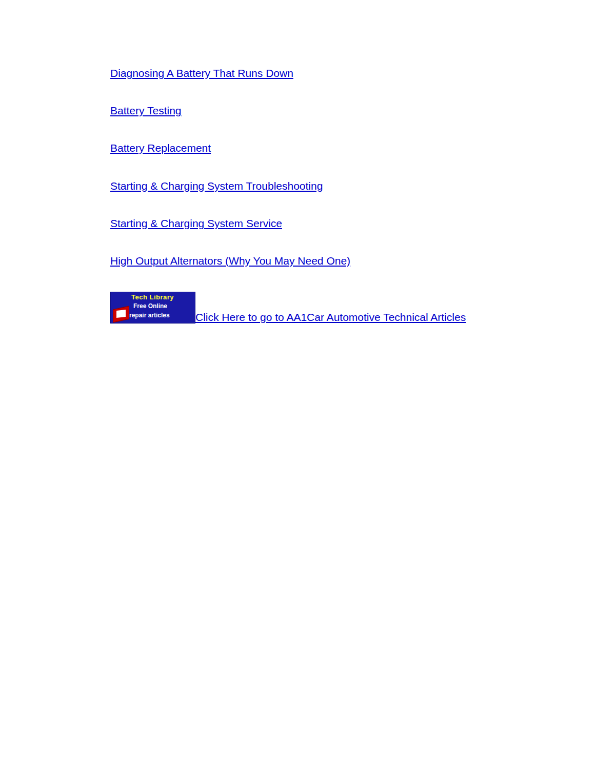Diagnosing A Battery That Runs Down
Battery Testing
Battery Replacement
Starting & Charging System Troubleshooting
Starting & Charging System Service
High Output Alternators (Why You May Need One)
Tech Library Free Online repair articles Click Here to go to AA1Car Automotive Technical Articles